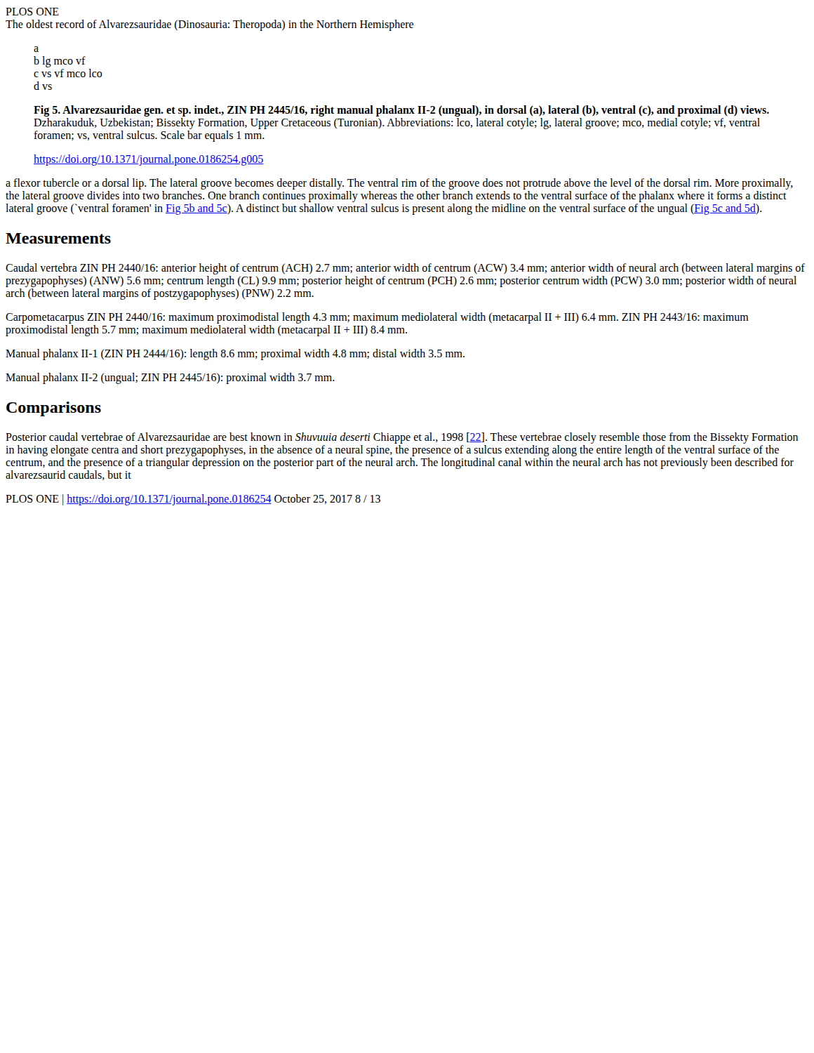PLOS ONE
The oldest record of Alvarezsauridae (Dinosauria: Theropoda) in the Northern Hemisphere
a
b lg mco vf
c vs vf mco lco
d vs
Fig 5. Alvarezsauridae gen. et sp. indet., ZIN PH 2445/16, right manual phalanx II-2 (ungual), in dorsal (a), lateral (b), ventral (c), and proximal (d) views. Dzharakuduk, Uzbekistan; Bissekty Formation, Upper Cretaceous (Turonian). Abbreviations: lco, lateral cotyle; lg, lateral groove; mco, medial cotyle; vf, ventral foramen; vs, ventral sulcus. Scale bar equals 1 mm.
https://doi.org/10.1371/journal.pone.0186254.g005
a flexor tubercle or a dorsal lip. The lateral groove becomes deeper distally. The ventral rim of the groove does not protrude above the level of the dorsal rim. More proximally, the lateral groove divides into two branches. One branch continues proximally whereas the other branch extends to the ventral surface of the phalanx where it forms a distinct lateral groove (`ventral foramen' in Fig 5b and 5c). A distinct but shallow ventral sulcus is present along the midline on the ventral surface of the ungual (Fig 5c and 5d).
Measurements
Caudal vertebra ZIN PH 2440/16: anterior height of centrum (ACH) 2.7 mm; anterior width of centrum (ACW) 3.4 mm; anterior width of neural arch (between lateral margins of prezygapophyses) (ANW) 5.6 mm; centrum length (CL) 9.9 mm; posterior height of centrum (PCH) 2.6 mm; posterior centrum width (PCW) 3.0 mm; posterior width of neural arch (between lateral margins of postzygapophyses) (PNW) 2.2 mm.
Carpometacarpus ZIN PH 2440/16: maximum proximodistal length 4.3 mm; maximum mediolateral width (metacarpal II + III) 6.4 mm. ZIN PH 2443/16: maximum proximodistal length 5.7 mm; maximum mediolateral width (metacarpal II + III) 8.4 mm.
Manual phalanx II-1 (ZIN PH 2444/16): length 8.6 mm; proximal width 4.8 mm; distal width 3.5 mm.
Manual phalanx II-2 (ungual; ZIN PH 2445/16): proximal width 3.7 mm.
Comparisons
Posterior caudal vertebrae of Alvarezsauridae are best known in Shuvuuia deserti Chiappe et al., 1998 [22]. These vertebrae closely resemble those from the Bissekty Formation in having elongate centra and short prezygapophyses, in the absence of a neural spine, the presence of a sulcus extending along the entire length of the ventral surface of the centrum, and the presence of a triangular depression on the posterior part of the neural arch. The longitudinal canal within the neural arch has not previously been described for alvarezsaurid caudals, but it
PLOS ONE | https://doi.org/10.1371/journal.pone.0186254 October 25, 2017 8 / 13